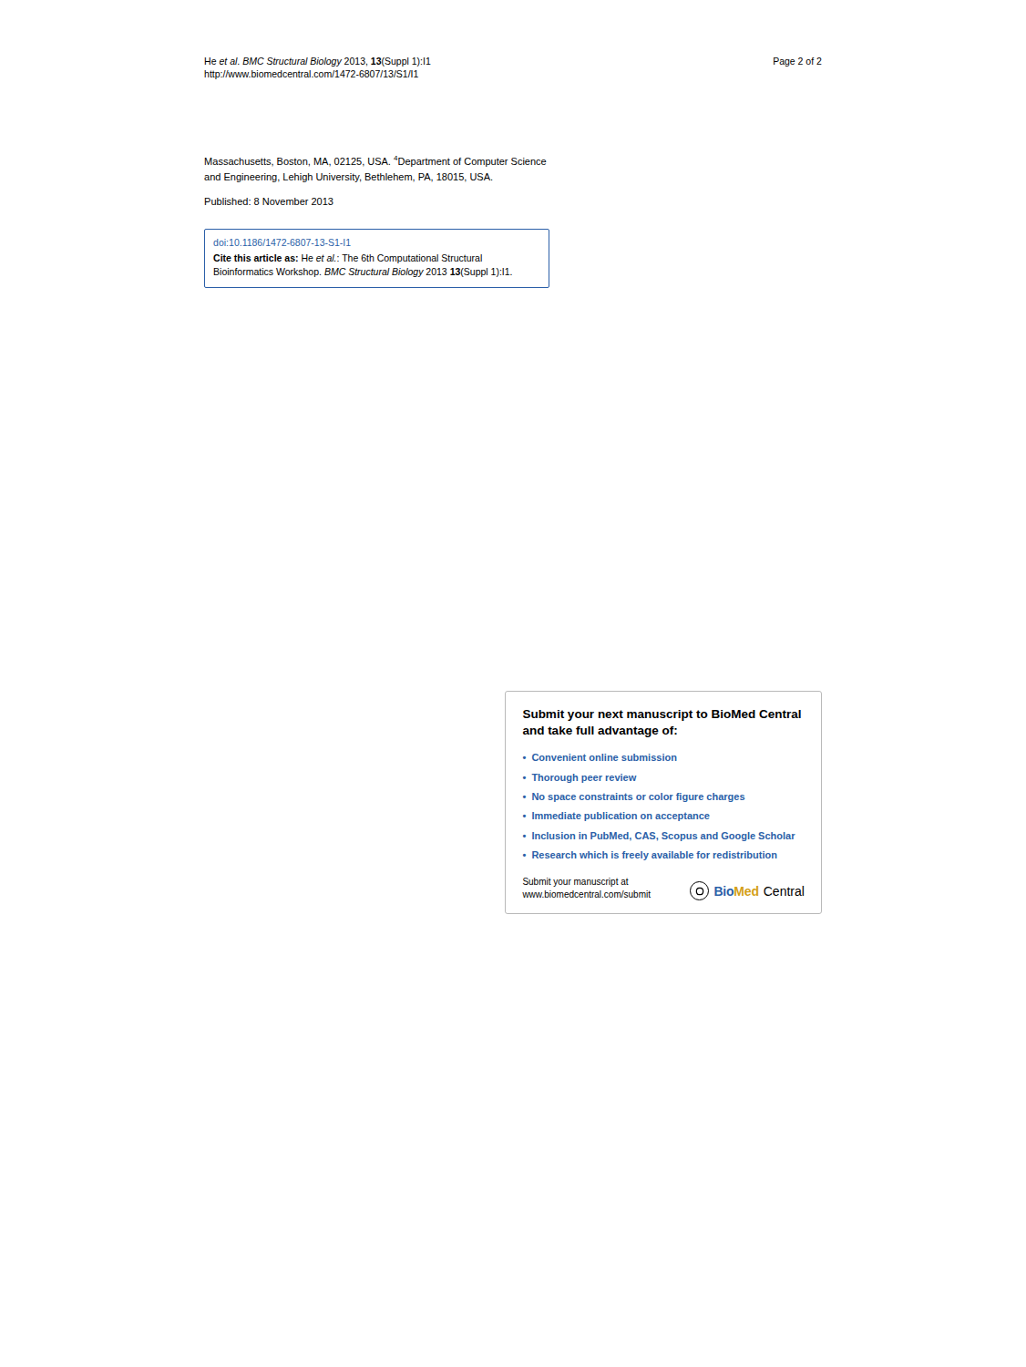He et al. BMC Structural Biology 2013, 13(Suppl 1):I1
http://www.biomedcentral.com/1472-6807/13/S1/I1
Page 2 of 2
Massachusetts, Boston, MA, 02125, USA. 4Department of Computer Science and Engineering, Lehigh University, Bethlehem, PA, 18015, USA.
Published: 8 November 2013
doi:10.1186/1472-6807-13-S1-I1
Cite this article as: He et al.: The 6th Computational Structural Bioinformatics Workshop. BMC Structural Biology 2013 13(Suppl 1):I1.
Submit your next manuscript to BioMed Central
and take full advantage of:
Convenient online submission
Thorough peer review
No space constraints or color figure charges
Immediate publication on acceptance
Inclusion in PubMed, CAS, Scopus and Google Scholar
Research which is freely available for redistribution
Submit your manuscript at
www.biomedcentral.com/submit
Bio Med Central